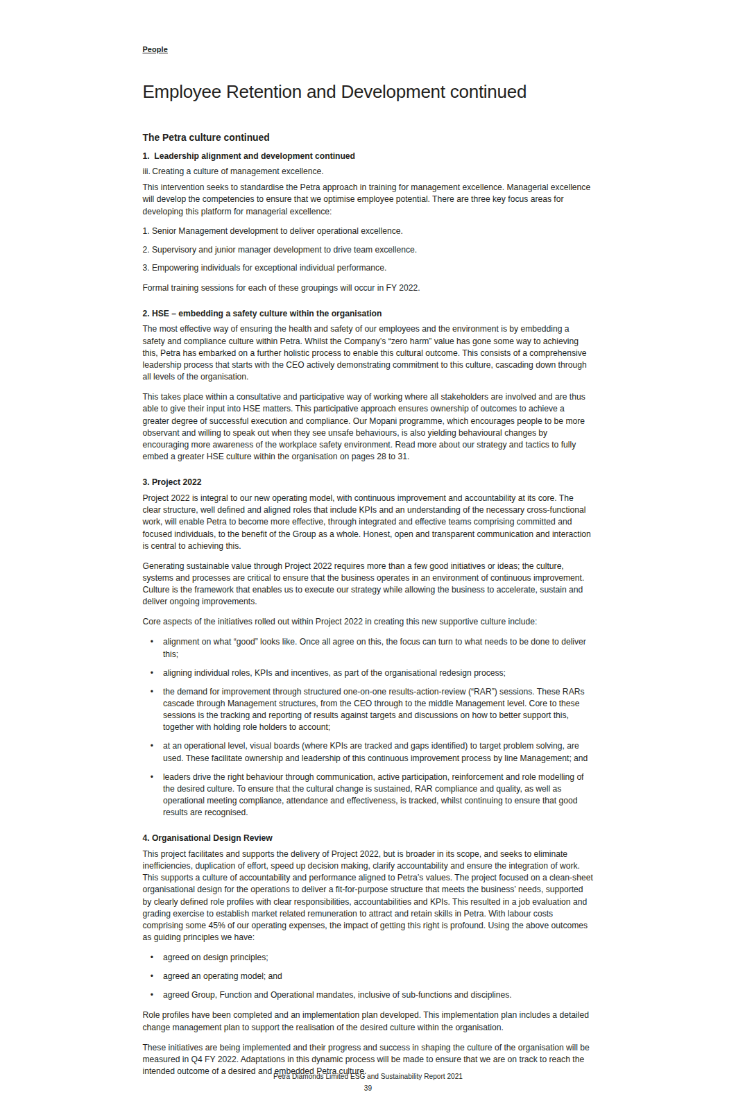People
Employee Retention and Development continued
The Petra culture continued
1. Leadership alignment and development continued
iii. Creating a culture of management excellence.
This intervention seeks to standardise the Petra approach in training for management excellence. Managerial excellence will develop the competencies to ensure that we optimise employee potential. There are three key focus areas for developing this platform for managerial excellence:
1. Senior Management development to deliver operational excellence.
2. Supervisory and junior manager development to drive team excellence.
3. Empowering individuals for exceptional individual performance.
Formal training sessions for each of these groupings will occur in FY 2022.
2. HSE – embedding a safety culture within the organisation
The most effective way of ensuring the health and safety of our employees and the environment is by embedding a safety and compliance culture within Petra. Whilst the Company’s “zero harm” value has gone some way to achieving this, Petra has embarked on a further holistic process to enable this cultural outcome. This consists of a comprehensive leadership process that starts with the CEO actively demonstrating commitment to this culture, cascading down through all levels of the organisation.
This takes place within a consultative and participative way of working where all stakeholders are involved and are thus able to give their input into HSE matters. This participative approach ensures ownership of outcomes to achieve a greater degree of successful execution and compliance. Our Mopani programme, which encourages people to be more observant and willing to speak out when they see unsafe behaviours, is also yielding behavioural changes by encouraging more awareness of the workplace safety environment. Read more about our strategy and tactics to fully embed a greater HSE culture within the organisation on pages 28 to 31.
3. Project 2022
Project 2022 is integral to our new operating model, with continuous improvement and accountability at its core. The clear structure, well defined and aligned roles that include KPIs and an understanding of the necessary cross-functional work, will enable Petra to become more effective, through integrated and effective teams comprising committed and focused individuals, to the benefit of the Group as a whole. Honest, open and transparent communication and interaction is central to achieving this.
Generating sustainable value through Project 2022 requires more than a few good initiatives or ideas; the culture, systems and processes are critical to ensure that the business operates in an environment of continuous improvement. Culture is the framework that enables us to execute our strategy while allowing the business to accelerate, sustain and deliver ongoing improvements.
Core aspects of the initiatives rolled out within Project 2022 in creating this new supportive culture include:
alignment on what “good” looks like. Once all agree on this, the focus can turn to what needs to be done to deliver this;
aligning individual roles, KPIs and incentives, as part of the organisational redesign process;
the demand for improvement through structured one-on-one results-action-review (“RAR”) sessions. These RARs cascade through Management structures, from the CEO through to the middle Management level. Core to these sessions is the tracking and reporting of results against targets and discussions on how to better support this, together with holding role holders to account;
at an operational level, visual boards (where KPIs are tracked and gaps identified) to target problem solving, are used. These facilitate ownership and leadership of this continuous improvement process by line Management; and
leaders drive the right behaviour through communication, active participation, reinforcement and role modelling of the desired culture. To ensure that the cultural change is sustained, RAR compliance and quality, as well as operational meeting compliance, attendance and effectiveness, is tracked, whilst continuing to ensure that good results are recognised.
4. Organisational Design Review
This project facilitates and supports the delivery of Project 2022, but is broader in its scope, and seeks to eliminate inefficiencies, duplication of effort, speed up decision making, clarify accountability and ensure the integration of work. This supports a culture of accountability and performance aligned to Petra’s values. The project focused on a clean-sheet organisational design for the operations to deliver a fit-for-purpose structure that meets the business’ needs, supported by clearly defined role profiles with clear responsibilities, accountabilities and KPIs. This resulted in a job evaluation and grading exercise to establish market related remuneration to attract and retain skills in Petra. With labour costs comprising some 45% of our operating expenses, the impact of getting this right is profound. Using the above outcomes as guiding principles we have:
agreed on design principles;
agreed an operating model; and
agreed Group, Function and Operational mandates, inclusive of sub-functions and disciplines.
Role profiles have been completed and an implementation plan developed. This implementation plan includes a detailed change management plan to support the realisation of the desired culture within the organisation.
These initiatives are being implemented and their progress and success in shaping the culture of the organisation will be measured in Q4 FY 2022. Adaptations in this dynamic process will be made to ensure that we are on track to reach the intended outcome of a desired and embedded Petra culture.
Petra Diamonds Limited ESG and Sustainability Report 2021
39